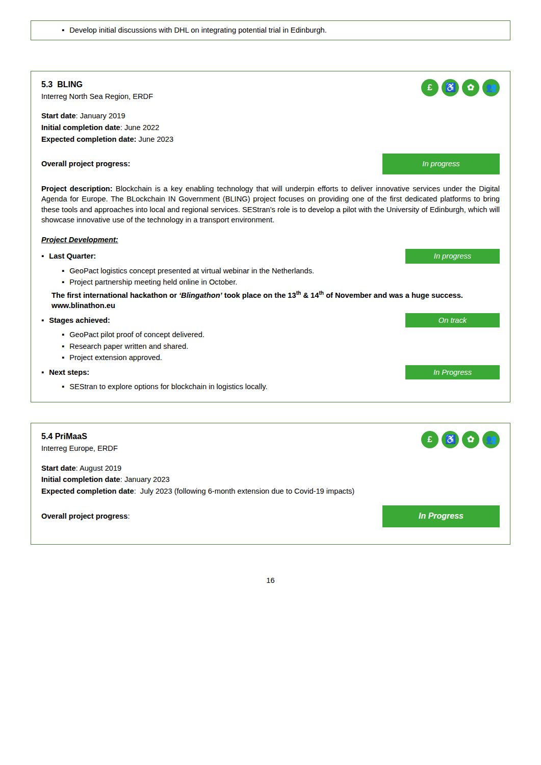Develop initial discussions with DHL on integrating potential trial in Edinburgh.
£
♿
✿
👥
5.3 BLING
Interreg North Sea Region, ERDF
Start date: January 2019
Initial completion date: June 2022
Expected completion date: June 2023
Overall project progress: In progress
Project description: Blockchain is a key enabling technology that will underpin efforts to deliver innovative services under the Digital Agenda for Europe. The BLockchain IN Government (BLING) project focuses on providing one of the first dedicated platforms to bring these tools and approaches into local and regional services. SEStran’s role is to develop a pilot with the University of Edinburgh, which will showcase innovative use of the technology in a transport environment.
Project Development:
▪ Last Quarter: In progress
GeoPact logistics concept presented at virtual webinar in the Netherlands.
Project partnership meeting held online in October.
The first international hackathon or ‘Blingathon’ took place on the 13th & 14th of November and was a huge success. www.blinathon.eu
▪ Stages achieved: On track
GeoPact pilot proof of concept delivered.
Research paper written and shared.
Project extension approved.
▪ Next steps: In Progress
SEStran to explore options for blockchain in logistics locally.
£
♿
✿
👥
5.4 PriMaaS
Interreg Europe, ERDF
Start date: August 2019
Initial completion date: January 2023
Expected completion date: July 2023 (following 6-month extension due to Covid-19 impacts)
Overall project progress: In Progress
16